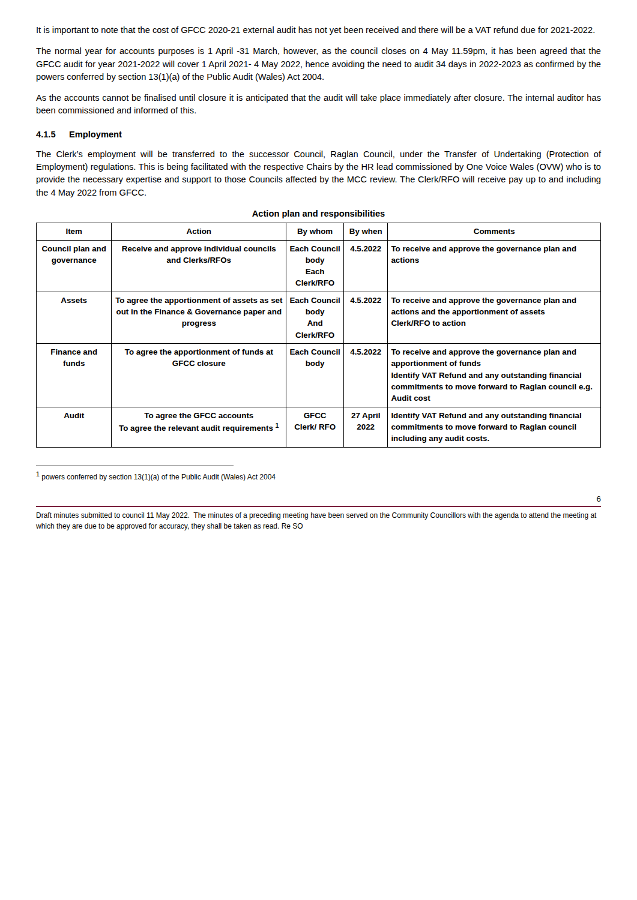It is important to note that the cost of GFCC 2020-21 external audit has not yet been received and there will be a VAT refund due for 2021-2022.
The normal year for accounts purposes is 1 April -31 March, however, as the council closes on 4 May 11.59pm, it has been agreed that the GFCC audit for year 2021-2022 will cover 1 April 2021- 4 May 2022, hence avoiding the need to audit 34 days in 2022-2023 as confirmed by the powers conferred by section 13(1)(a) of the Public Audit (Wales) Act 2004.
As the accounts cannot be finalised until closure it is anticipated that the audit will take place immediately after closure. The internal auditor has been commissioned and informed of this.
4.1.5 Employment
The Clerk’s employment will be transferred to the successor Council, Raglan Council, under the Transfer of Undertaking (Protection of Employment) regulations. This is being facilitated with the respective Chairs by the HR lead commissioned by One Voice Wales (OVW) who is to provide the necessary expertise and support to those Councils affected by the MCC review. The Clerk/RFO will receive pay up to and including the 4 May 2022 from GFCC.
Action plan and responsibilities
| Item | Action | By whom | By when | Comments |
| --- | --- | --- | --- | --- |
| Council plan and governance | Receive and approve individual councils and Clerks/RFOs | Each Council body Each Clerk/RFO | 4.5.2022 | To receive and approve the governance plan and actions |
| Assets | To agree the apportionment of assets as set out in the Finance & Governance paper and progress | Each Council body And Clerk/RFO | 4.5.2022 | To receive and approve the governance plan and actions and the apportionment of assets Clerk/RFO to action |
| Finance and funds | To agree the apportionment of funds at GFCC closure | Each Council body | 4.5.2022 | To receive and approve the governance plan and apportionment of funds Identify VAT Refund and any outstanding financial commitments to move forward to Raglan council e.g. Audit cost |
| Audit | To agree the GFCC accounts To agree the relevant audit requirements 1 | GFCC Clerk/ RFO | 27 April 2022 | Identify VAT Refund and any outstanding financial commitments to move forward to Raglan council including any audit costs. |
1 powers conferred by section 13(1)(a) of the Public Audit (Wales) Act 2004
6
Draft minutes submitted to council 11 May 2022. The minutes of a preceding meeting have been served on the Community Councillors with the agenda to attend the meeting at which they are due to be approved for accuracy, they shall be taken as read. Re SO